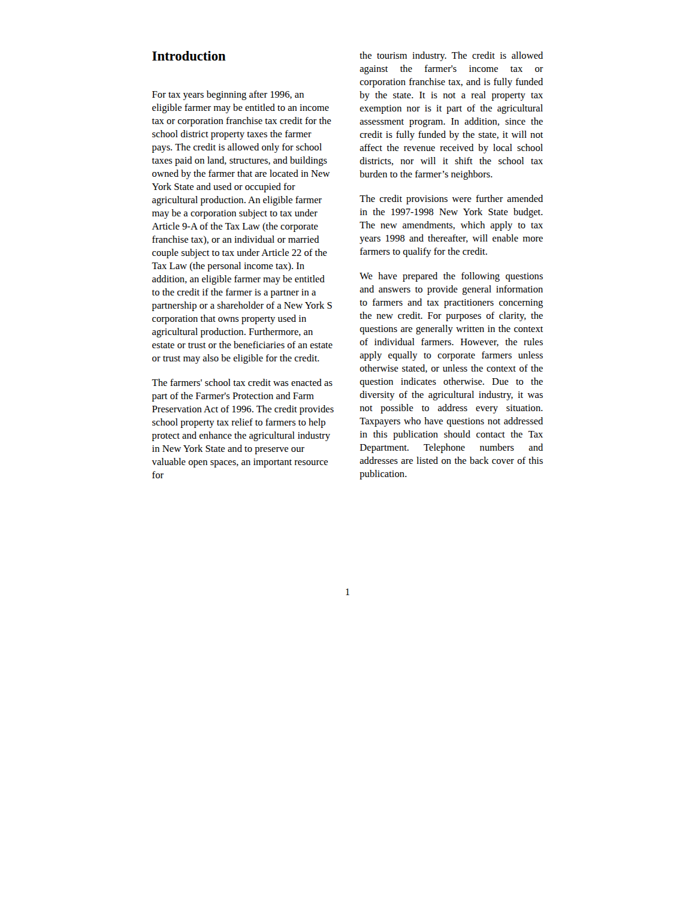Introduction
For tax years beginning after 1996, an eligible farmer may be entitled to an income tax or corporation franchise tax credit for the school district property taxes the farmer pays. The credit is allowed only for school taxes paid on land, structures, and buildings owned by the farmer that are located in New York State and used or occupied for agricultural production. An eligible farmer may be a corporation subject to tax under Article 9-A of the Tax Law (the corporate franchise tax), or an individual or married couple subject to tax under Article 22 of the Tax Law (the personal income tax). In addition, an eligible farmer may be entitled to the credit if the farmer is a partner in a partnership or a shareholder of a New York S corporation that owns property used in agricultural production. Furthermore, an estate or trust or the beneficiaries of an estate or trust may also be eligible for the credit.
The farmers' school tax credit was enacted as part of the Farmer's Protection and Farm Preservation Act of 1996. The credit provides school property tax relief to farmers to help protect and enhance the agricultural industry in New York State and to preserve our valuable open spaces, an important resource for
the tourism industry. The credit is allowed against the farmer's income tax or corporation franchise tax, and is fully funded by the state. It is not a real property tax exemption nor is it part of the agricultural assessment program. In addition, since the credit is fully funded by the state, it will not affect the revenue received by local school districts, nor will it shift the school tax burden to the farmer’s neighbors.
The credit provisions were further amended in the 1997-1998 New York State budget. The new amendments, which apply to tax years 1998 and thereafter, will enable more farmers to qualify for the credit.
We have prepared the following questions and answers to provide general information to farmers and tax practitioners concerning the new credit. For purposes of clarity, the questions are generally written in the context of individual farmers. However, the rules apply equally to corporate farmers unless otherwise stated, or unless the context of the question indicates otherwise. Due to the diversity of the agricultural industry, it was not possible to address every situation. Taxpayers who have questions not addressed in this publication should contact the Tax Department. Telephone numbers and addresses are listed on the back cover of this publication.
1